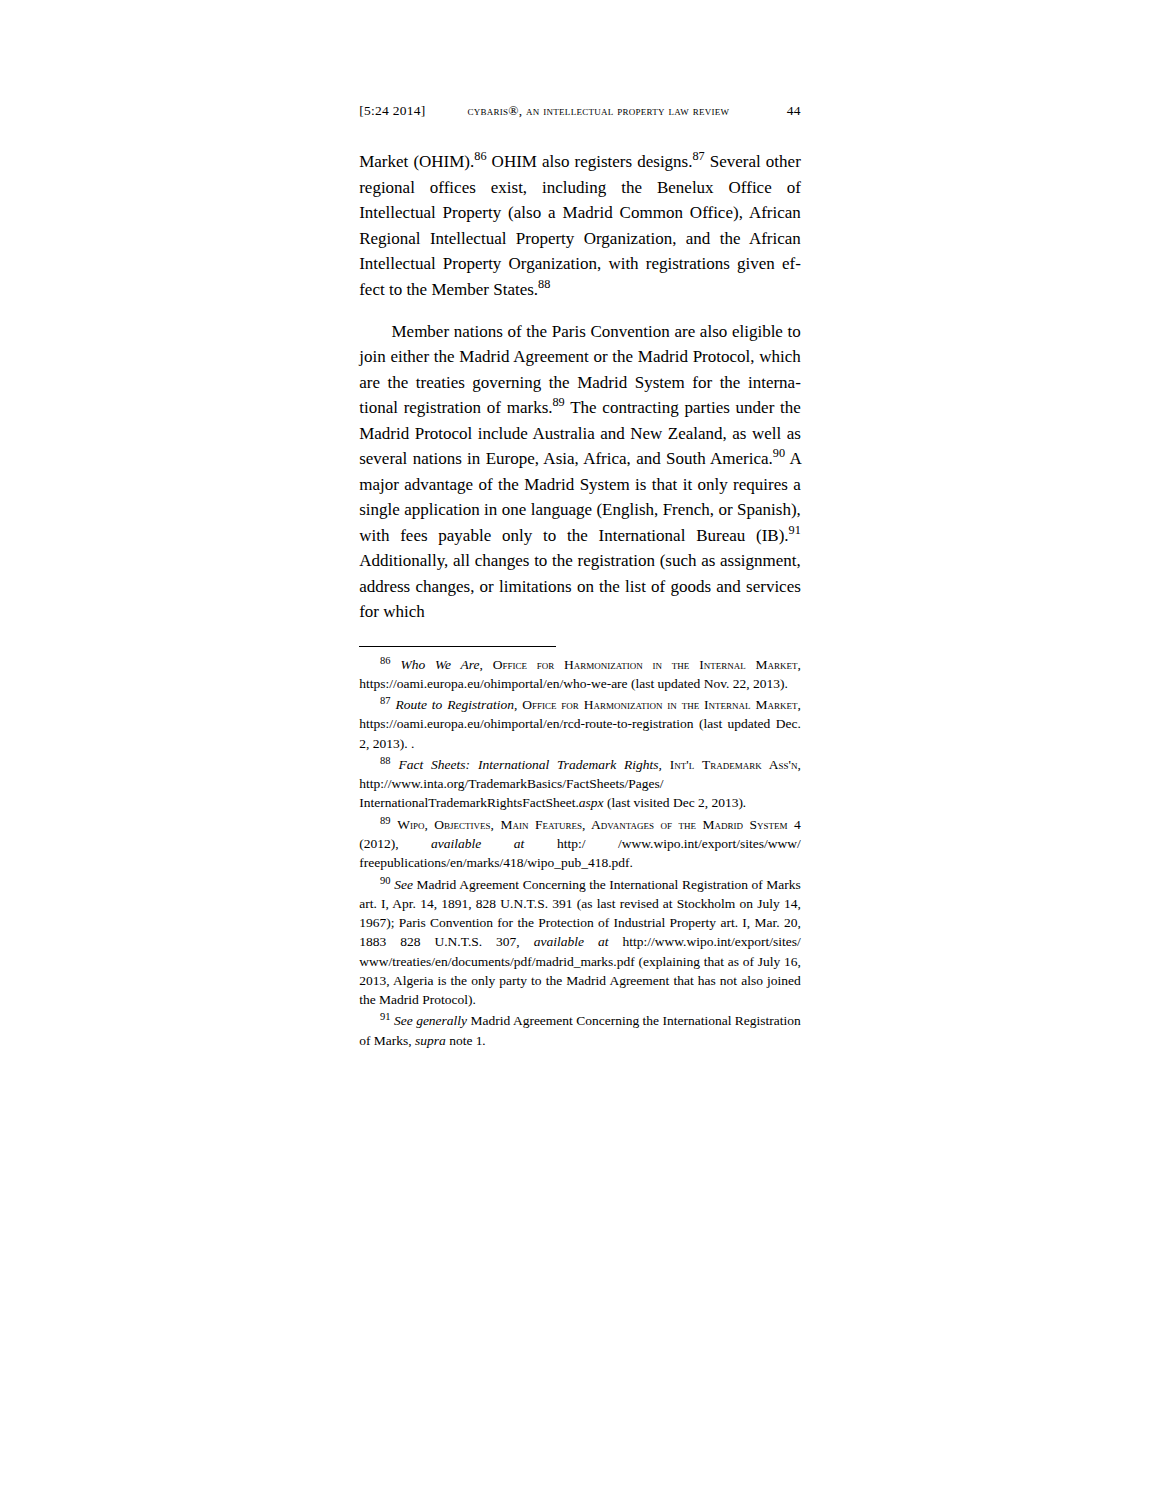[5:24 2014] Cybaris®, an Intellectual Property Law Review 44
Market (OHIM).86 OHIM also registers designs.87 Several other regional offices exist, including the Benelux Office of Intellectual Property (also a Madrid Common Office), African Regional Intellectual Property Organization, and the African Intellectual Property Organization, with registrations given effect to the Member States.88
Member nations of the Paris Convention are also eligible to join either the Madrid Agreement or the Madrid Protocol, which are the treaties governing the Madrid System for the international registration of marks.89 The contracting parties under the Madrid Protocol include Australia and New Zealand, as well as several nations in Europe, Asia, Africa, and South America.90 A major advantage of the Madrid System is that it only requires a single application in one language (English, French, or Spanish), with fees payable only to the International Bureau (IB).91 Additionally, all changes to the registration (such as assignment, address changes, or limitations on the list of goods and services for which
86 Who We Are, Office for Harmonization in the Internal Market, https://oami.europa.eu/ohimportal/en/who-we-are (last updated Nov. 22, 2013).
87 Route to Registration, Office for Harmonization in the Internal Market, https://oami.europa.eu/ohimportal/en/rcd-route-to-registration (last updated Dec. 2, 2013). .
88 Fact Sheets: International Trademark Rights, Int'l Trademark Ass'n, http://www.inta.org/TrademarkBasics/FactSheets/Pages/ InternationalTrademarkRightsFactSheet.aspx (last visited Dec 2, 2013).
89 Wipo, Objectives, Main Features, Advantages of the Madrid System 4 (2012), available at http:/ /www.wipo.int/export/sites/www/ freepublications/en/marks/418/wipo_pub_418.pdf.
90 See Madrid Agreement Concerning the International Registration of Marks art. I, Apr. 14, 1891, 828 U.N.T.S. 391 (as last revised at Stockholm on July 14, 1967); Paris Convention for the Protection of Industrial Property art. I, Mar. 20, 1883 828 U.N.T.S. 307, available at http://www.wipo.int/export/sites/ www/treaties/en/documents/pdf/madrid_marks.pdf (explaining that as of July 16, 2013, Algeria is the only party to the Madrid Agreement that has not also joined the Madrid Protocol).
91 See generally Madrid Agreement Concerning the International Registration of Marks, supra note 1.